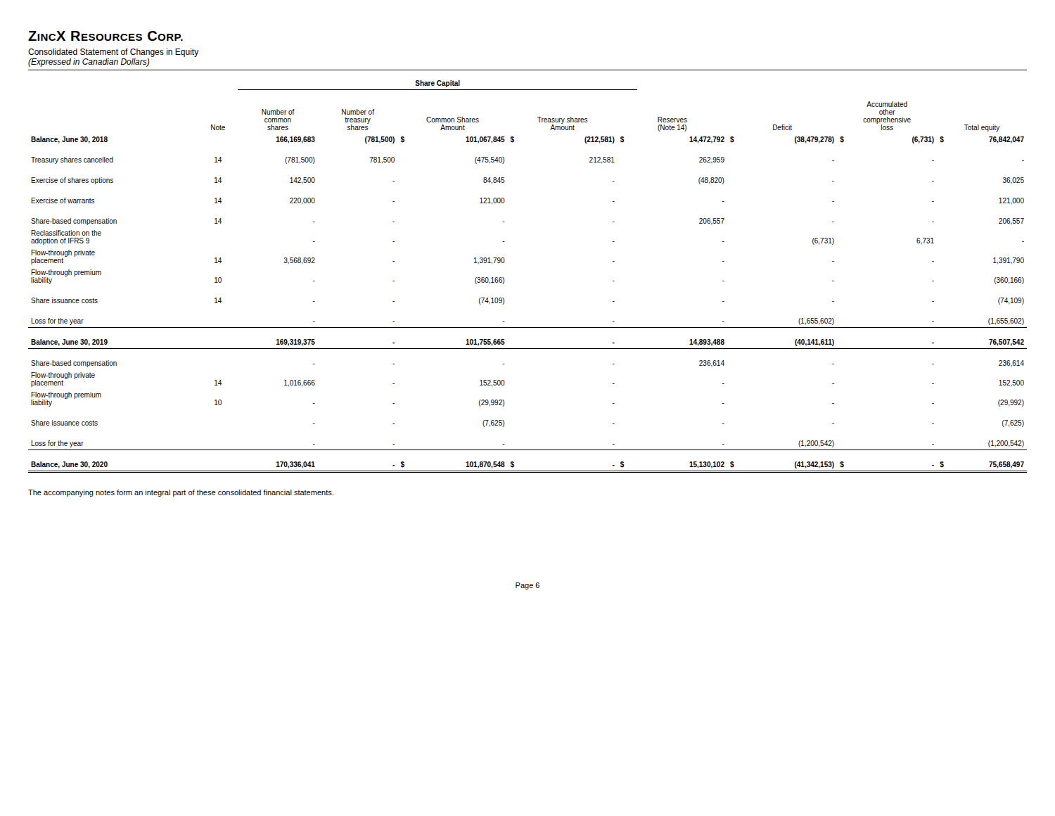ZINCX RESOURCES CORP.
Consolidated Statement of Changes in Equity
(Expressed in Canadian Dollars)
| | | Share Capital | |
| --- | --- | --- | --- |
| | Note | Number of common shares | Number of treasury shares | Common Shares Amount | Treasury shares Amount | Reserves (Note 14) | Deficit | Accumulated other comprehensive loss | Total equity |
| Balance, June 30, 2018 | | 166,169,683 | (781,500) | $ | 101,067,845 | $ | (212,581) | $ | 14,472,792 | $ | (38,479,278) | $ | (6,731) | $ | 76,842,047 |
| Treasury shares cancelled | 14 | (781,500) | 781,500 | | (475,540) | | 212,581 | | 262,959 | | - | | - | | - |
| Exercise of shares options | 14 | 142,500 | - | | 84,845 | | - | | (48,820) | | - | | - | | 36,025 |
| Exercise of warrants | 14 | 220,000 | - | | 121,000 | | - | | - | | - | | - | | 121,000 |
| Share-based compensation | 14 | - | - | | - | | - | | 206,557 | | - | | - | | 206,557 |
| Reclassification on the adoption of IFRS 9 | | - | - | | - | | - | | - | | (6,731) | | 6,731 | | - |
| Flow-through private placement | 14 | 3,568,692 | - | | 1,391,790 | | - | | - | | - | | - | | 1,391,790 |
| Flow-through premium liability | 10 | - | - | | (360,166) | | - | | - | | - | | - | | (360,166) |
| Share issuance costs | 14 | - | - | | (74,109) | | - | | - | | - | | - | | (74,109) |
| Loss for the year | | - | - | | - | | - | | - | | (1,655,602) | | - | | (1,655,602) |
| Balance, June 30, 2019 | | 169,319,375 | - | | 101,755,665 | | - | | 14,893,488 | | (40,141,611) | | - | | 76,507,542 |
| Share-based compensation | | - | - | | - | | - | | 236,614 | | - | | - | | 236,614 |
| Flow-through private placement | 14 | 1,016,666 | - | | 152,500 | | - | | - | | - | | - | | 152,500 |
| Flow-through premium liability | 10 | - | - | | (29,992) | | - | | - | | - | | - | | (29,992) |
| Share issuance costs | | - | - | | (7,625) | | - | | - | | - | | - | | (7,625) |
| Loss for the year | | - | - | | - | | - | | - | | (1,200,542) | | - | | (1,200,542) |
| Balance, June 30, 2020 | | 170,336,041 | - | $ | 101,870,548 | $ | - | $ | 15,130,102 | $ | (41,342,153) | $ | - | $ | 75,658,497 |
The accompanying notes form an integral part of these consolidated financial statements.
Page 6